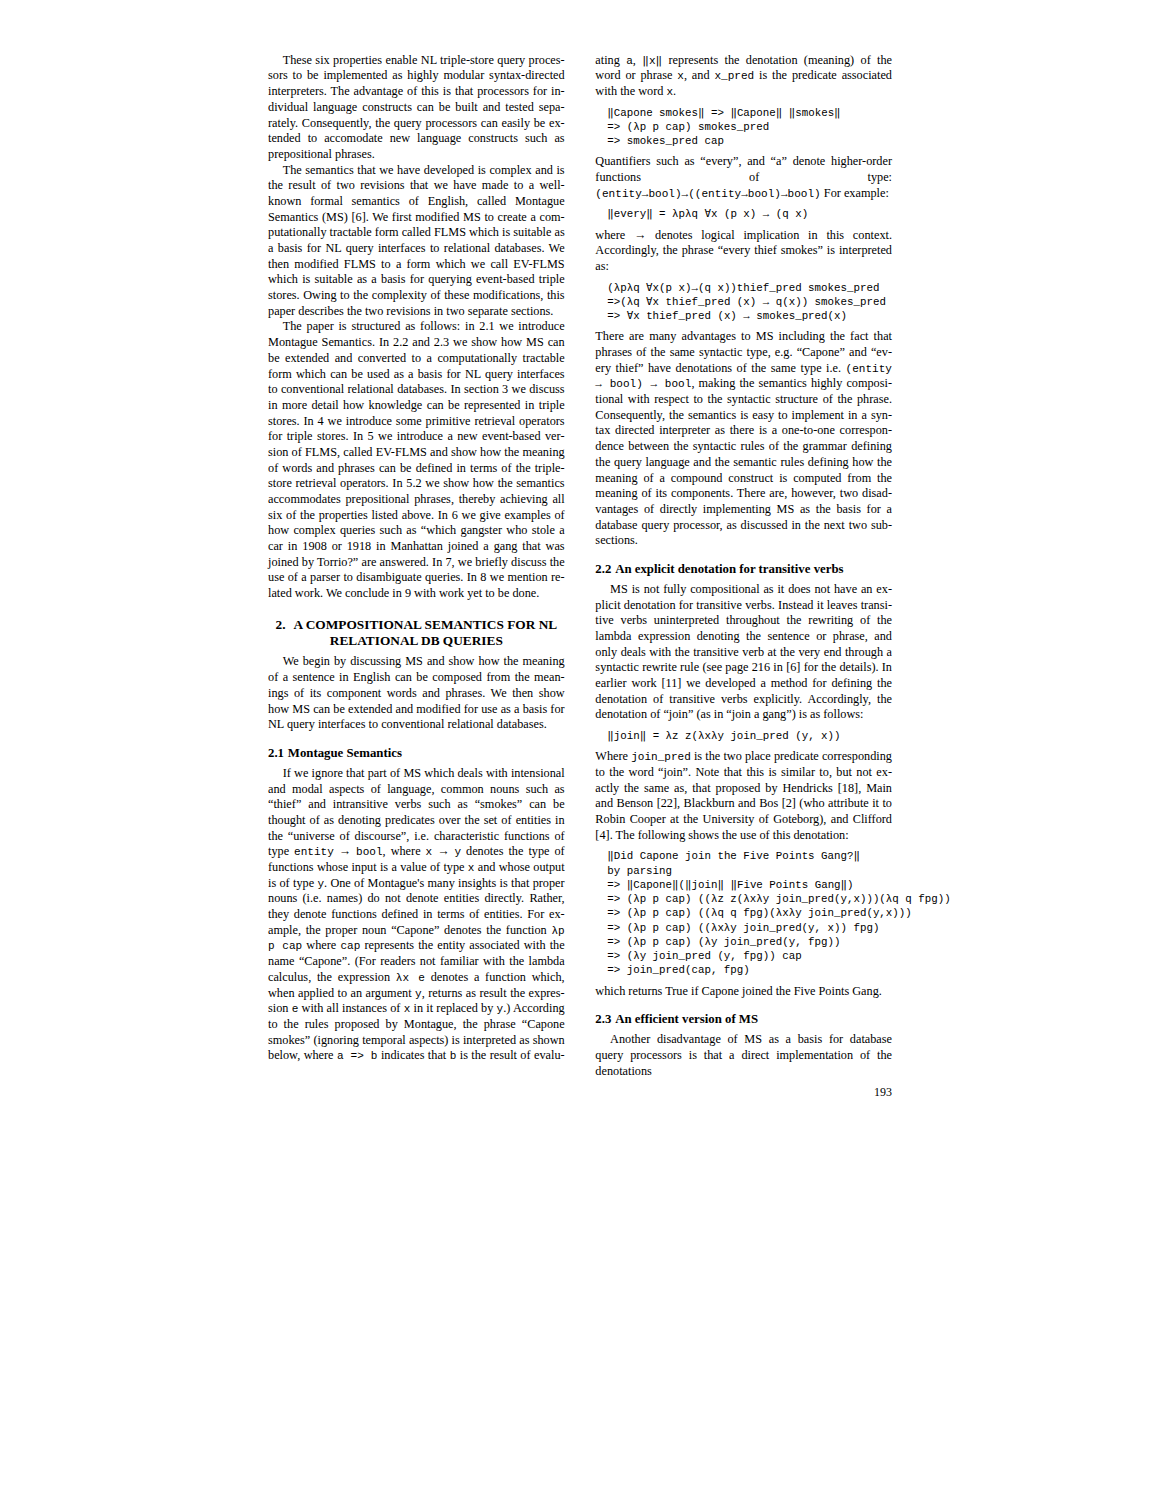These six properties enable NL triple-store query processors to be implemented as highly modular syntax-directed interpreters. The advantage of this is that processors for individual language constructs can be built and tested separately. Consequently, the query processors can easily be extended to accomodate new language constructs such as prepositional phrases.
The semantics that we have developed is complex and is the result of two revisions that we have made to a well-known formal semantics of English, called Montague Semantics (MS) [6]. We first modified MS to create a computationally tractable form called FLMS which is suitable as a basis for NL query interfaces to relational databases. We then modified FLMS to a form which we call EV-FLMS which is suitable as a basis for querying event-based triple stores. Owing to the complexity of these modifications, this paper describes the two revisions in two separate sections.
The paper is structured as follows: in 2.1 we introduce Montague Semantics. In 2.2 and 2.3 we show how MS can be extended and converted to a computationally tractable form which can be used as a basis for NL query interfaces to conventional relational databases. In section 3 we discuss in more detail how knowledge can be represented in triple stores. In 4 we introduce some primitive retrieval operators for triple stores. In 5 we introduce a new event-based version of FLMS, called EV-FLMS and show how the meaning of words and phrases can be defined in terms of the triple-store retrieval operators. In 5.2 we show how the semantics accommodates prepositional phrases, thereby achieving all six of the properties listed above. In 6 we give examples of how complex queries such as “which gangster who stole a car in 1908 or 1918 in Manhattan joined a gang that was joined by Torrio?” are answered. In 7, we briefly discuss the use of a parser to disambiguate queries. In 8 we mention related work. We conclude in 9 with work yet to be done.
2. A COMPOSITIONAL SEMANTICS FOR NL RELATIONAL DB QUERIES
We begin by discussing MS and show how the meaning of a sentence in English can be composed from the meanings of its component words and phrases. We then show how MS can be extended and modified for use as a basis for NL query interfaces to conventional relational databases.
2.1 Montague Semantics
If we ignore that part of MS which deals with intensional and modal aspects of language, common nouns such as “thief” and intransitive verbs such as “smokes” can be thought of as denoting predicates over the set of entities in the “universe of discourse”, i.e. characteristic functions of type entity → bool, where x → y denotes the type of functions whose input is a value of type x and whose output is of type y. One of Montague's many insights is that proper nouns (i.e. names) do not denote entities directly. Rather, they denote functions defined in terms of entities. For example, the proper noun “Capone” denotes the function λp p cap where cap represents the entity associated with the name “Capone”. (For readers not familiar with the lambda calculus, the expression λx e denotes a function which, when applied to an argument y, returns as result the expression e with all instances of x in it replaced by y.) According to the rules proposed by Montague, the phrase “Capone smokes” (ignoring temporal aspects) is interpreted as shown below, where a => b indicates that b is the result of evaluating a, ‖x‖ represents the denotation (meaning) of the word or phrase x, and x_pred is the predicate associated with the word x.
‖Capone smokes‖ => ‖Capone‖ ‖smokes‖ => (λp p cap) smokes_pred => smokes_pred cap
Quantifiers such as “every”, and “a” denote higher-order functions of type: (entity→bool)→((entity→bool)→bool) For example:
‖every‖ = λpλq ∀x (p x) → (q x)
where → denotes logical implication in this context. Accordingly, the phrase “every thief smokes” is interpreted as:
(λpλq ∀x(p x)→(q x))thief_pred smokes_pred =>(λq ∀x thief_pred (x) → q(x)) smokes_pred => ∀x thief_pred (x) → smokes_pred(x)
There are many advantages to MS including the fact that phrases of the same syntactic type, e.g. “Capone” and “every thief” have denotations of the same type i.e. (entity → bool) → bool, making the semantics highly compositional with respect to the syntactic structure of the phrase. Consequently, the semantics is easy to implement in a syntax directed interpreter as there is a one-to-one correspondence between the syntactic rules of the grammar defining the query language and the semantic rules defining how the meaning of a compound construct is computed from the meaning of its components. There are, however, two disadvantages of directly implementing MS as the basis for a database query processor, as discussed in the next two sub-sections.
2.2 An explicit denotation for transitive verbs
MS is not fully compositional as it does not have an explicit denotation for transitive verbs. Instead it leaves transitive verbs uninterpreted throughout the rewriting of the lambda expression denoting the sentence or phrase, and only deals with the transitive verb at the very end through a syntactic rewrite rule (see page 216 in [6] for the details). In earlier work [11] we developed a method for defining the denotation of transitive verbs explicitly. Accordingly, the denotation of “join” (as in “join a gang”) is as follows:
‖join‖ = λz z(λxλy join_pred (y, x))
Where join_pred is the two place predicate corresponding to the word “join”. Note that this is similar to, but not exactly the same as, that proposed by Hendricks [18], Main and Benson [22], Blackburn and Bos [2] (who attribute it to Robin Cooper at the University of Goteborg), and Clifford [4]. The following shows the use of this denotation:
‖Did Capone join the Five Points Gang?‖ by parsing => ‖Capone‖(‖join‖ ‖Five Points Gang‖) => (λp p cap) ((λz z(λxλy join_pred(y,x)))(λq q fpg)) => (λp p cap) ((λq q fpg)(λxλy join_pred(y,x))) => (λp p cap) ((λxλy join_pred(y, x)) fpg) => (λp p cap) (λy join_pred(y, fpg)) => (λy join_pred (y, fpg)) cap => join_pred(cap, fpg)
which returns True if Capone joined the Five Points Gang.
2.3 An efficient version of MS
Another disadvantage of MS as a basis for database query processors is that a direct implementation of the denotations
193